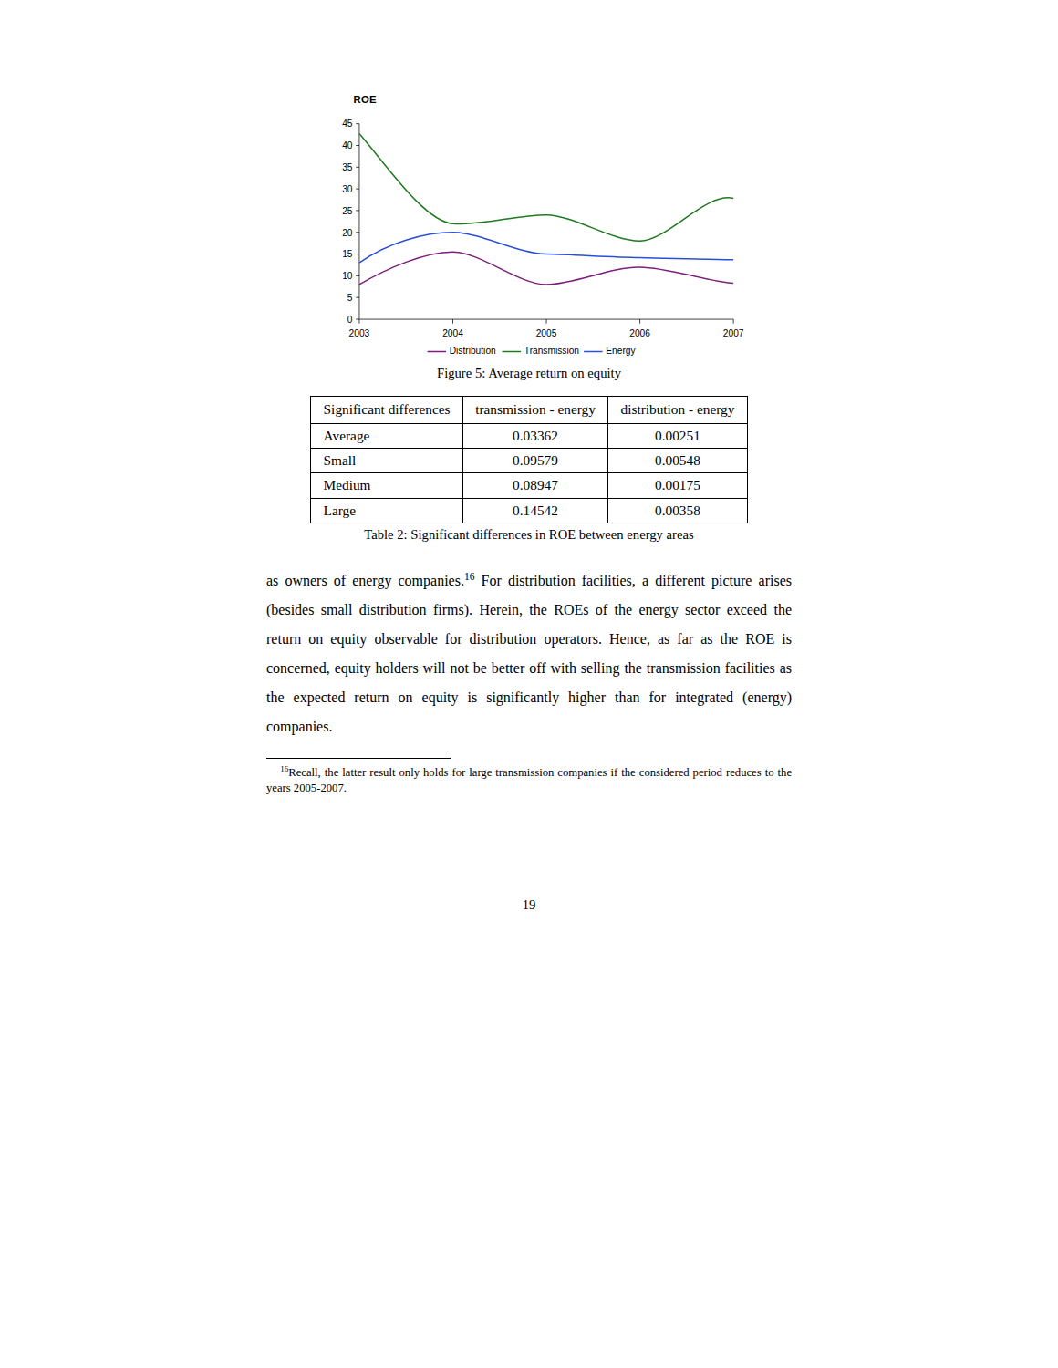ROE
45 40 35 30 25 20 15 10 5 0 2003 2004 2005 2006 2007 Distribution Transmission Energy
Figure 5: Average return on equity
| Significant differences | transmission - energy | distribution - energy |
| --- | --- | --- |
| Average | 0.03362 | 0.00251 |
| Small | 0.09579 | 0.00548 |
| Medium | 0.08947 | 0.00175 |
| Large | 0.14542 | 0.00358 |
Table 2: Significant differences in ROE between energy areas
as owners of energy companies.16 For distribution facilities, a different picture arises (besides small distribution firms). Herein, the ROEs of the energy sector exceed the return on equity observable for distribution operators. Hence, as far as the ROE is concerned, equity holders will not be better off with selling the transmission facilities as the expected return on equity is significantly higher than for integrated (energy) companies.
16Recall, the latter result only holds for large transmission companies if the considered period reduces to the years 2005-2007.
19